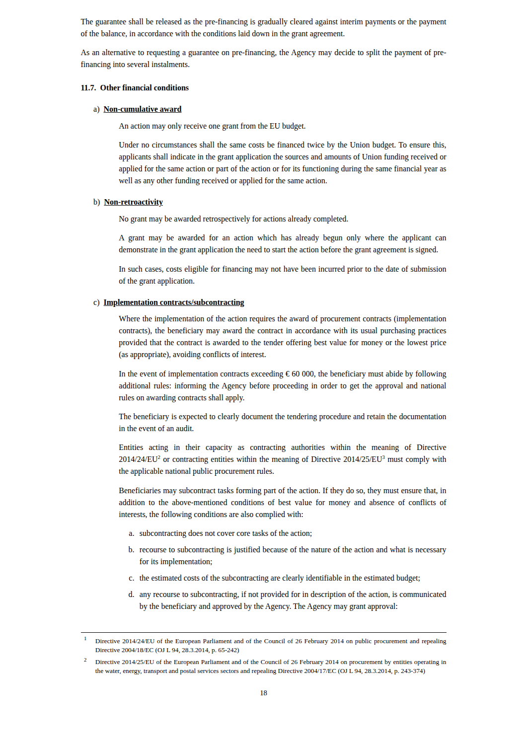The guarantee shall be released as the pre-financing is gradually cleared against interim payments or the payment of the balance, in accordance with the conditions laid down in the grant agreement.
As an alternative to requesting a guarantee on pre-financing, the Agency may decide to split the payment of pre-financing into several instalments.
11.7. Other financial conditions
a) Non-cumulative award
An action may only receive one grant from the EU budget.
Under no circumstances shall the same costs be financed twice by the Union budget. To ensure this, applicants shall indicate in the grant application the sources and amounts of Union funding received or applied for the same action or part of the action or for its functioning during the same financial year as well as any other funding received or applied for the same action.
b) Non-retroactivity
No grant may be awarded retrospectively for actions already completed.
A grant may be awarded for an action which has already begun only where the applicant can demonstrate in the grant application the need to start the action before the grant agreement is signed.
In such cases, costs eligible for financing may not have been incurred prior to the date of submission of the grant application.
c) Implementation contracts/subcontracting
Where the implementation of the action requires the award of procurement contracts (implementation contracts), the beneficiary may award the contract in accordance with its usual purchasing practices provided that the contract is awarded to the tender offering best value for money or the lowest price (as appropriate), avoiding conflicts of interest.
In the event of implementation contracts exceeding € 60 000, the beneficiary must abide by following additional rules: informing the Agency before proceeding in order to get the approval and national rules on awarding contracts shall apply.
The beneficiary is expected to clearly document the tendering procedure and retain the documentation in the event of an audit.
Entities acting in their capacity as contracting authorities within the meaning of Directive 2014/24/EU2 or contracting entities within the meaning of Directive 2014/25/EU3 must comply with the applicable national public procurement rules.
Beneficiaries may subcontract tasks forming part of the action. If they do so, they must ensure that, in addition to the above-mentioned conditions of best value for money and absence of conflicts of interests, the following conditions are also complied with:
subcontracting does not cover core tasks of the action;
recourse to subcontracting is justified because of the nature of the action and what is necessary for its implementation;
the estimated costs of the subcontracting are clearly identifiable in the estimated budget;
any recourse to subcontracting, if not provided for in description of the action, is communicated by the beneficiary and approved by the Agency. The Agency may grant approval:
Directive 2014/24/EU of the European Parliament and of the Council of 26 February 2014 on public procurement and repealing Directive 2004/18/EC (OJ L 94, 28.3.2014, p. 65-242)
Directive 2014/25/EU of the European Parliament and of the Council of 26 February 2014 on procurement by entities operating in the water, energy, transport and postal services sectors and repealing Directive 2004/17/EC (OJ L 94, 28.3.2014, p. 243-374)
18